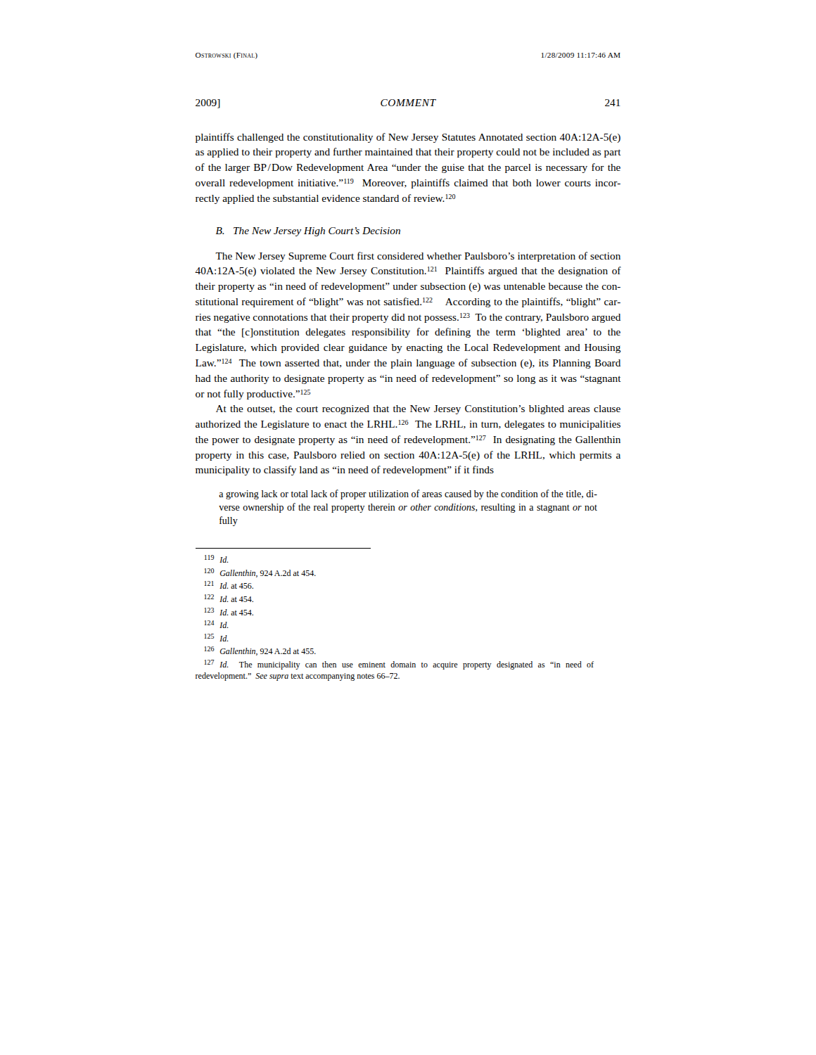Ostrowski (Final) 1/28/2009 11:17:46 AM
2009] COMMENT 241
plaintiffs challenged the constitutionality of New Jersey Statutes Annotated section 40A:12A-5(e) as applied to their property and further maintained that their property could not be included as part of the larger BP / Dow Redevelopment Area “under the guise that the parcel is necessary for the overall redevelopment initiative.”119 Moreover, plaintiffs claimed that both lower courts incorrectly applied the substantial evidence standard of review.120
B. The New Jersey High Court’s Decision
The New Jersey Supreme Court first considered whether Paulsboro’s interpretation of section 40A:12A-5(e) violated the New Jersey Constitution.121 Plaintiffs argued that the designation of their property as “in need of redevelopment” under subsection (e) was untenable because the constitutional requirement of “blight” was not satisfied.122 According to the plaintiffs, “blight” carries negative connotations that their property did not possess.123 To the contrary, Paulsboro argued that “the [c]onstitution delegates responsibility for defining the term ‘blighted area’ to the Legislature, which provided clear guidance by enacting the Local Redevelopment and Housing Law.”124 The town asserted that, under the plain language of subsection (e), its Planning Board had the authority to designate property as “in need of redevelopment” so long as it was “stagnant or not fully productive.”125
At the outset, the court recognized that the New Jersey Constitution’s blighted areas clause authorized the Legislature to enact the LRHL.126 The LRHL, in turn, delegates to municipalities the power to designate property as “in need of redevelopment.”127 In designating the Gallenthin property in this case, Paulsboro relied on section 40A:12A-5(e) of the LRHL, which permits a municipality to classify land as “in need of redevelopment” if it finds
a growing lack or total lack of proper utilization of areas caused by the condition of the title, diverse ownership of the real property therein or other conditions, resulting in a stagnant or not fully
119 Id.
120 Gallenthin, 924 A.2d at 454.
121 Id. at 456.
122 Id. at 454.
123 Id. at 454.
124 Id.
125 Id.
126 Gallenthin, 924 A.2d at 455.
127 Id. The municipality can then use eminent domain to acquire property designated as “in need of redevelopment.” See supra text accompanying notes 66–72.